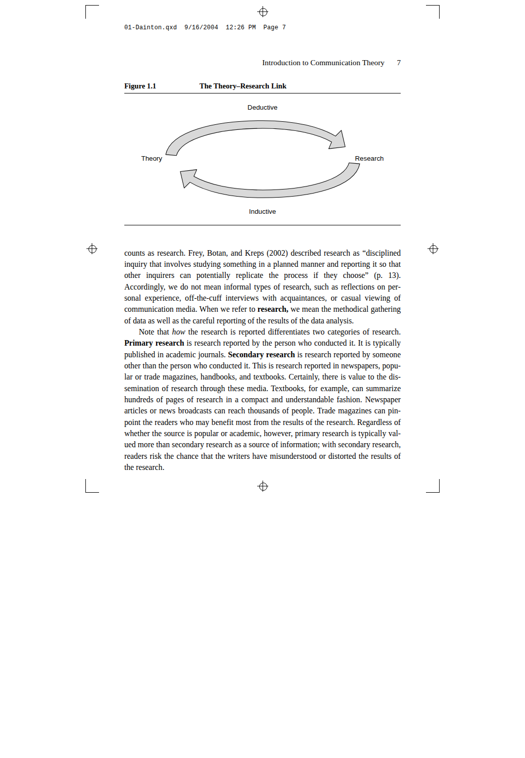01-Dainton.qxd 9/16/2004 12:26 PM Page 7
Introduction to Communication Theory7
Figure 1.1 The Theory–Research Link
Deductive Inductive Theory Research
counts as research. Frey, Botan, and Kreps (2002) described research as “disciplined inquiry that involves studying something in a planned manner and reporting it so that other inquirers can potentially replicate the process if they choose” (p. 13). Accordingly, we do not mean informal types of research, such as reflections on personal experience, off-the-cuff interviews with acquaintances, or casual viewing of communication media. When we refer to research, we mean the methodical gathering of data as well as the careful reporting of the results of the data analysis.
Note that how the research is reported differentiates two categories of research. Primary research is research reported by the person who conducted it. It is typically published in academic journals. Secondary research is research reported by someone other than the person who conducted it. This is research reported in newspapers, popular or trade magazines, handbooks, and textbooks. Certainly, there is value to the dissemination of research through these media. Textbooks, for example, can summarize hundreds of pages of research in a compact and understandable fashion. Newspaper articles or news broadcasts can reach thousands of people. Trade magazines can pinpoint the readers who may benefit most from the results of the research. Regardless of whether the source is popular or academic, however, primary research is typically valued more than secondary research as a source of information; with secondary research, readers risk the chance that the writers have misunderstood or distorted the results of the research.